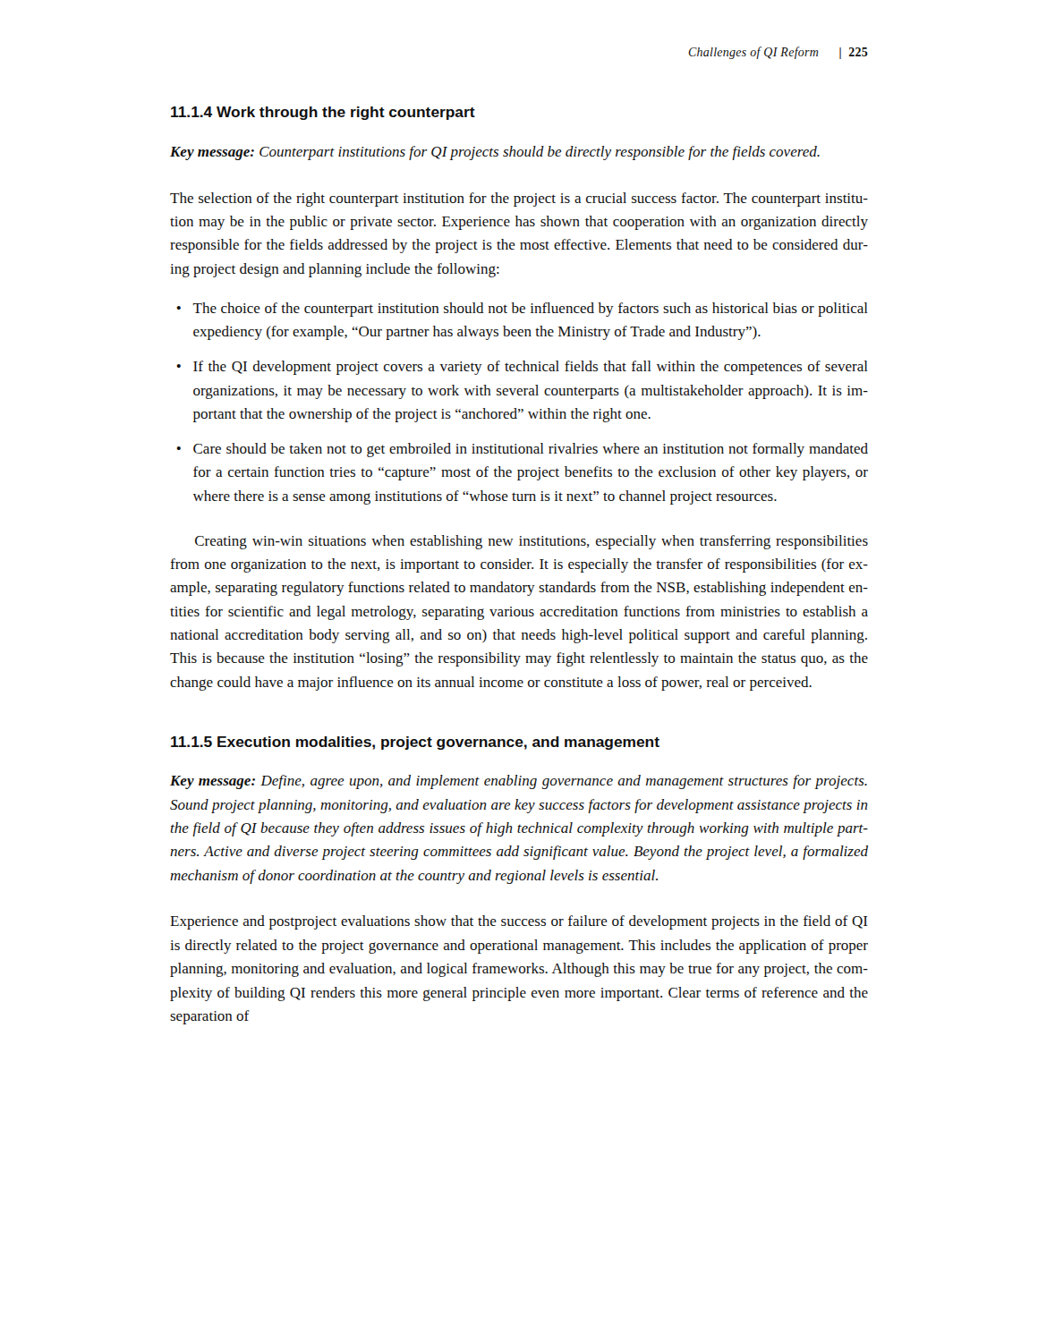Challenges of QI Reform| 225
11.1.4 Work through the right counterpart
Key message: Counterpart institutions for QI projects should be directly responsible for the fields covered.
The selection of the right counterpart institution for the project is a crucial success factor. The counterpart institution may be in the public or private sector. Experience has shown that cooperation with an organization directly responsible for the fields addressed by the project is the most effective. Elements that need to be considered during project design and planning include the following:
The choice of the counterpart institution should not be influenced by factors such as historical bias or political expediency (for example, “Our partner has always been the Ministry of Trade and Industry”).
If the QI development project covers a variety of technical fields that fall within the competences of several organizations, it may be necessary to work with several counterparts (a multistakeholder approach). It is important that the ownership of the project is “anchored” within the right one.
Care should be taken not to get embroiled in institutional rivalries where an institution not formally mandated for a certain function tries to “capture” most of the project benefits to the exclusion of other key players, or where there is a sense among institutions of “whose turn is it next” to channel project resources.
Creating win-win situations when establishing new institutions, especially when transferring responsibilities from one organization to the next, is important to consider. It is especially the transfer of responsibilities (for example, separating regulatory functions related to mandatory standards from the NSB, establishing independent entities for scientific and legal metrology, separating various accreditation functions from ministries to establish a national accreditation body serving all, and so on) that needs high-level political support and careful planning. This is because the institution “losing” the responsibility may fight relentlessly to maintain the status quo, as the change could have a major influence on its annual income or constitute a loss of power, real or perceived.
11.1.5 Execution modalities, project governance, and management
Key message: Define, agree upon, and implement enabling governance and management structures for projects. Sound project planning, monitoring, and evaluation are key success factors for development assistance projects in the field of QI because they often address issues of high technical complexity through working with multiple partners. Active and diverse project steering committees add significant value. Beyond the project level, a formalized mechanism of donor coordination at the country and regional levels is essential.
Experience and postproject evaluations show that the success or failure of development projects in the field of QI is directly related to the project governance and operational management. This includes the application of proper planning, monitoring and evaluation, and logical frameworks. Although this may be true for any project, the complexity of building QI renders this more general principle even more important. Clear terms of reference and the separation of